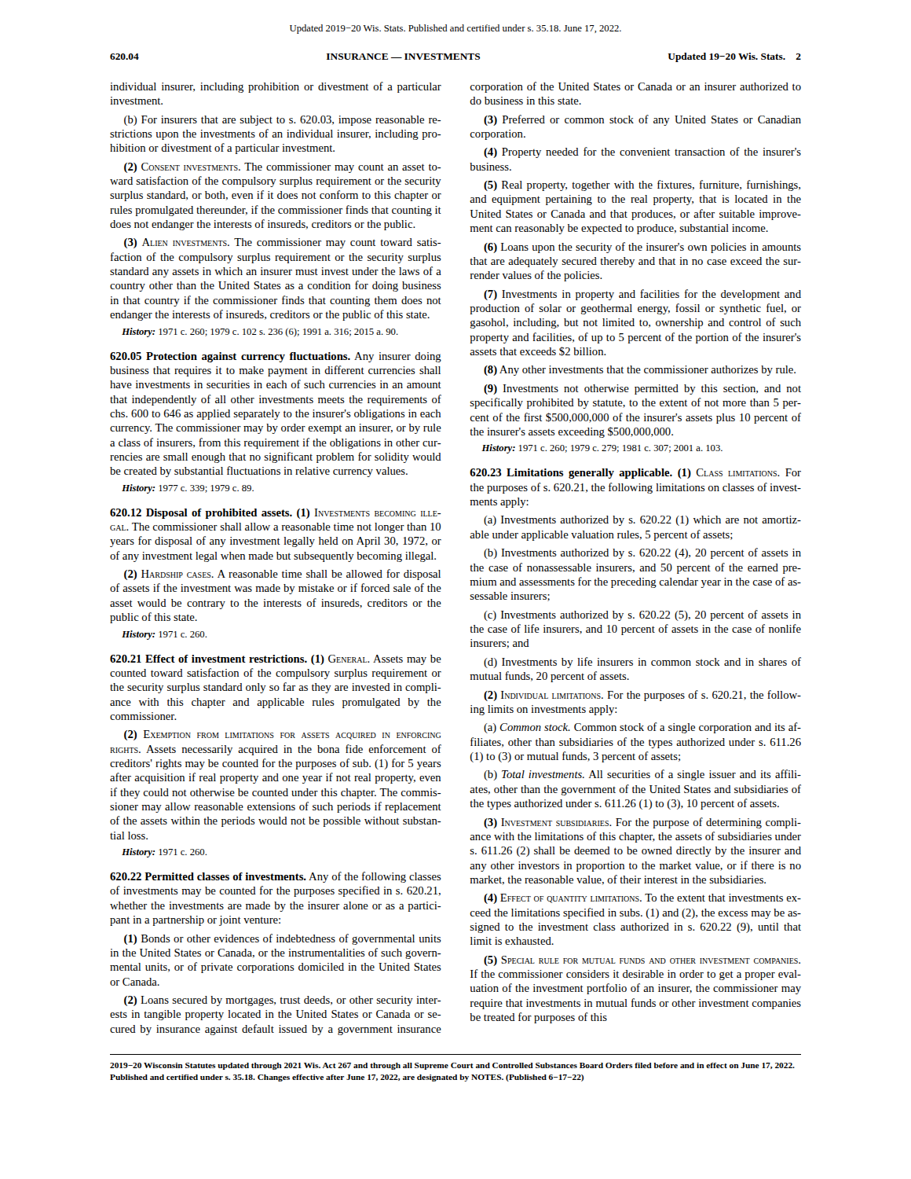Updated 2019−20 Wis. Stats. Published and certified under s. 35.18. June 17, 2022.
620.04 INSURANCE — INVESTMENTS Updated 19−20 Wis. Stats. 2
individual insurer, including prohibition or divestment of a particular investment.
(b) For insurers that are subject to s. 620.03, impose reasonable restrictions upon the investments of an individual insurer, including prohibition or divestment of a particular investment.
(2) Consent investments. The commissioner may count an asset toward satisfaction of the compulsory surplus requirement or the security surplus standard, or both, even if it does not conform to this chapter or rules promulgated thereunder, if the commissioner finds that counting it does not endanger the interests of insureds, creditors or the public.
(3) Alien investments. The commissioner may count toward satisfaction of the compulsory surplus requirement or the security surplus standard any assets in which an insurer must invest under the laws of a country other than the United States as a condition for doing business in that country if the commissioner finds that counting them does not endanger the interests of insureds, creditors or the public of this state.
History: 1971 c. 260; 1979 c. 102 s. 236 (6); 1991 a. 316; 2015 a. 90.
620.05 Protection against currency fluctuations.
Any insurer doing business that requires it to make payment in different currencies shall have investments in securities in each of such currencies in an amount that independently of all other investments meets the requirements of chs. 600 to 646 as applied separately to the insurer's obligations in each currency. The commissioner may by order exempt an insurer, or by rule a class of insurers, from this requirement if the obligations in other currencies are small enough that no significant problem for solidity would be created by substantial fluctuations in relative currency values.
History: 1977 c. 339; 1979 c. 89.
620.12 Disposal of prohibited assets.
(1) Investments becoming illegal. The commissioner shall allow a reasonable time not longer than 10 years for disposal of any investment legally held on April 30, 1972, or of any investment legal when made but subsequently becoming illegal.
(2) Hardship cases. A reasonable time shall be allowed for disposal of assets if the investment was made by mistake or if forced sale of the asset would be contrary to the interests of insureds, creditors or the public of this state.
History: 1971 c. 260.
620.21 Effect of investment restrictions.
(1) General. Assets may be counted toward satisfaction of the compulsory surplus requirement or the security surplus standard only so far as they are invested in compliance with this chapter and applicable rules promulgated by the commissioner.
(2) Exemption from limitations for assets acquired in enforcing rights. Assets necessarily acquired in the bona fide enforcement of creditors' rights may be counted for the purposes of sub. (1) for 5 years after acquisition if real property and one year if not real property, even if they could not otherwise be counted under this chapter. The commissioner may allow reasonable extensions of such periods if replacement of the assets within the periods would not be possible without substantial loss.
History: 1971 c. 260.
620.22 Permitted classes of investments.
Any of the following classes of investments may be counted for the purposes specified in s. 620.21, whether the investments are made by the insurer alone or as a participant in a partnership or joint venture:
(1) Bonds or other evidences of indebtedness of governmental units in the United States or Canada, or the instrumentalities of such governmental units, or of private corporations domiciled in the United States or Canada.
(2) Loans secured by mortgages, trust deeds, or other security interests in tangible property located in the United States or Canada or secured by insurance against default issued by a government insurance corporation of the United States or Canada or an insurer authorized to do business in this state.
(3) Preferred or common stock of any United States or Canadian corporation.
(4) Property needed for the convenient transaction of the insurer's business.
(5) Real property, together with the fixtures, furniture, furnishings, and equipment pertaining to the real property, that is located in the United States or Canada and that produces, or after suitable improvement can reasonably be expected to produce, substantial income.
(6) Loans upon the security of the insurer's own policies in amounts that are adequately secured thereby and that in no case exceed the surrender values of the policies.
(7) Investments in property and facilities for the development and production of solar or geothermal energy, fossil or synthetic fuel, or gasohol, including, but not limited to, ownership and control of such property and facilities, of up to 5 percent of the portion of the insurer's assets that exceeds $2 billion.
(8) Any other investments that the commissioner authorizes by rule.
(9) Investments not otherwise permitted by this section, and not specifically prohibited by statute, to the extent of not more than 5 percent of the first $500,000,000 of the insurer's assets plus 10 percent of the insurer's assets exceeding $500,000,000.
History: 1971 c. 260; 1979 c. 279; 1981 c. 307; 2001 a. 103.
620.23 Limitations generally applicable.
(1) Class limitations. For the purposes of s. 620.21, the following limitations on classes of investments apply:
(a) Investments authorized by s. 620.22 (1) which are not amortizable under applicable valuation rules, 5 percent of assets;
(b) Investments authorized by s. 620.22 (4), 20 percent of assets in the case of nonassessable insurers, and 50 percent of the earned premium and assessments for the preceding calendar year in the case of assessable insurers;
(c) Investments authorized by s. 620.22 (5), 20 percent of assets in the case of life insurers, and 10 percent of assets in the case of nonlife insurers; and
(d) Investments by life insurers in common stock and in shares of mutual funds, 20 percent of assets.
(2) Individual limitations. For the purposes of s. 620.21, the following limits on investments apply:
(a) Common stock. Common stock of a single corporation and its affiliates, other than subsidiaries of the types authorized under s. 611.26 (1) to (3) or mutual funds, 3 percent of assets;
(b) Total investments. All securities of a single issuer and its affiliates, other than the government of the United States and subsidiaries of the types authorized under s. 611.26 (1) to (3), 10 percent of assets.
(3) Investment subsidiaries. For the purpose of determining compliance with the limitations of this chapter, the assets of subsidiaries under s. 611.26 (2) shall be deemed to be owned directly by the insurer and any other investors in proportion to the market value, or if there is no market, the reasonable value, of their interest in the subsidiaries.
(4) Effect of quantity limitations. To the extent that investments exceed the limitations specified in subs. (1) and (2), the excess may be assigned to the investment class authorized in s. 620.22 (9), until that limit is exhausted.
(5) Special rule for mutual funds and other investment companies. If the commissioner considers it desirable in order to get a proper evaluation of the investment portfolio of an insurer, the commissioner may require that investments in mutual funds or other investment companies be treated for purposes of this
2019−20 Wisconsin Statutes updated through 2021 Wis. Act 267 and through all Supreme Court and Controlled Substances Board Orders filed before and in effect on June 17, 2022. Published and certified under s. 35.18. Changes effective after June 17, 2022, are designated by NOTES. (Published 6−17−22)